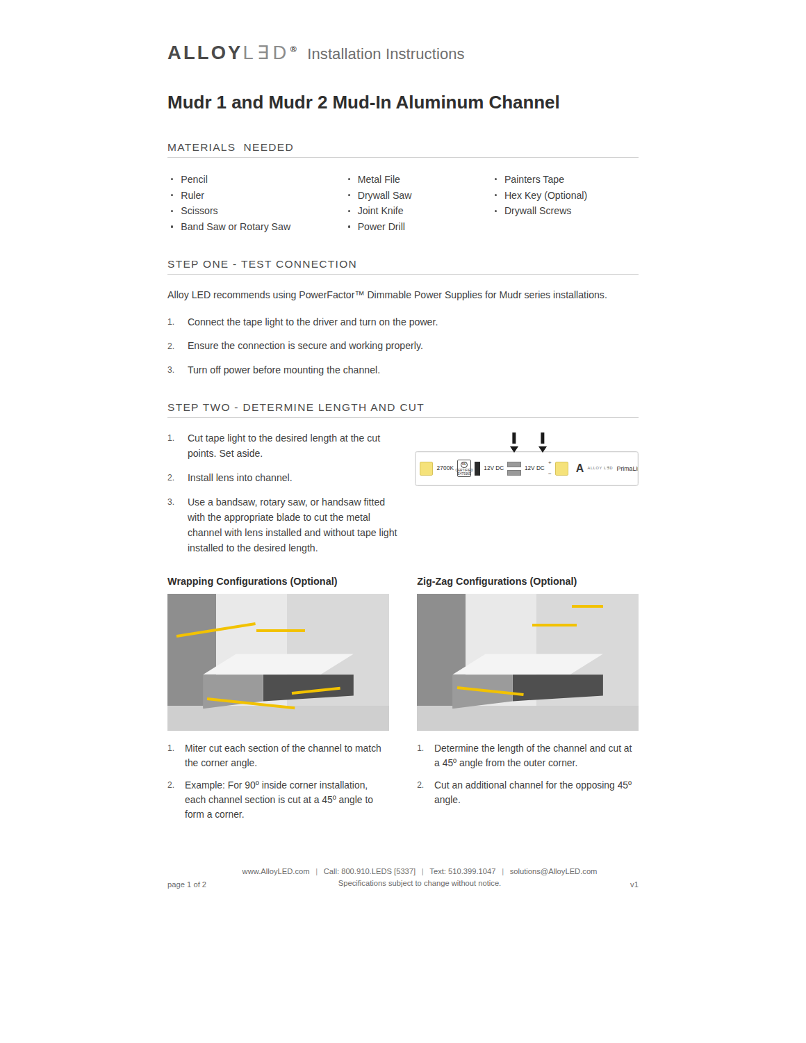ALLOYL∃D®
Installation Instructions
Mudr 1 and Mudr 2 Mud-In Aluminum Channel
Materials Needed
Pencil
Ruler
Scissors
Band Saw or Rotary Saw
Metal File
Drywall Saw
Joint Knife
Power Drill
Painters Tape
Hex Key (Optional)
Drywall Screws
Step One - Test Connection
Alloy LED recommends using PowerFactor™ Dimmable Power Supplies for Mudr series installations.
Connect the tape light to the driver and turn on the power.
Ensure the connection is secure and working properly.
Turn off power before mounting the channel.
Step Two - Determine Length and Cut
Cut tape light to the desired length at the cut points. Set aside.
Install lens into channel.
Use a bandsaw, rotary saw, or handsaw fitted with the appropriate blade to cut the metal channel with lens installed and without tape light installed to the desired length.
2700K
UL
CERTIFIED
E479365
12V DC
12V DC
+−
A
ALLOY L∃D
PrimaLine 1.5
Wrapping Configurations (Optional)
Miter cut each section of the channel to match the corner angle.
Example: For 90º inside corner installation, each channel section is cut at a 45º angle to form a corner.
Zig-Zag Configurations (Optional)
Determine the length of the channel and cut at a 45º angle from the outer corner.
Cut an additional channel for the opposing 45º angle.
page 1 of 2
www.AlloyLED.com|Call: 800.910.LEDS [5337]|Text: 510.399.1047|solutions@AlloyLED.com
Specifications subject to change without notice.
v1